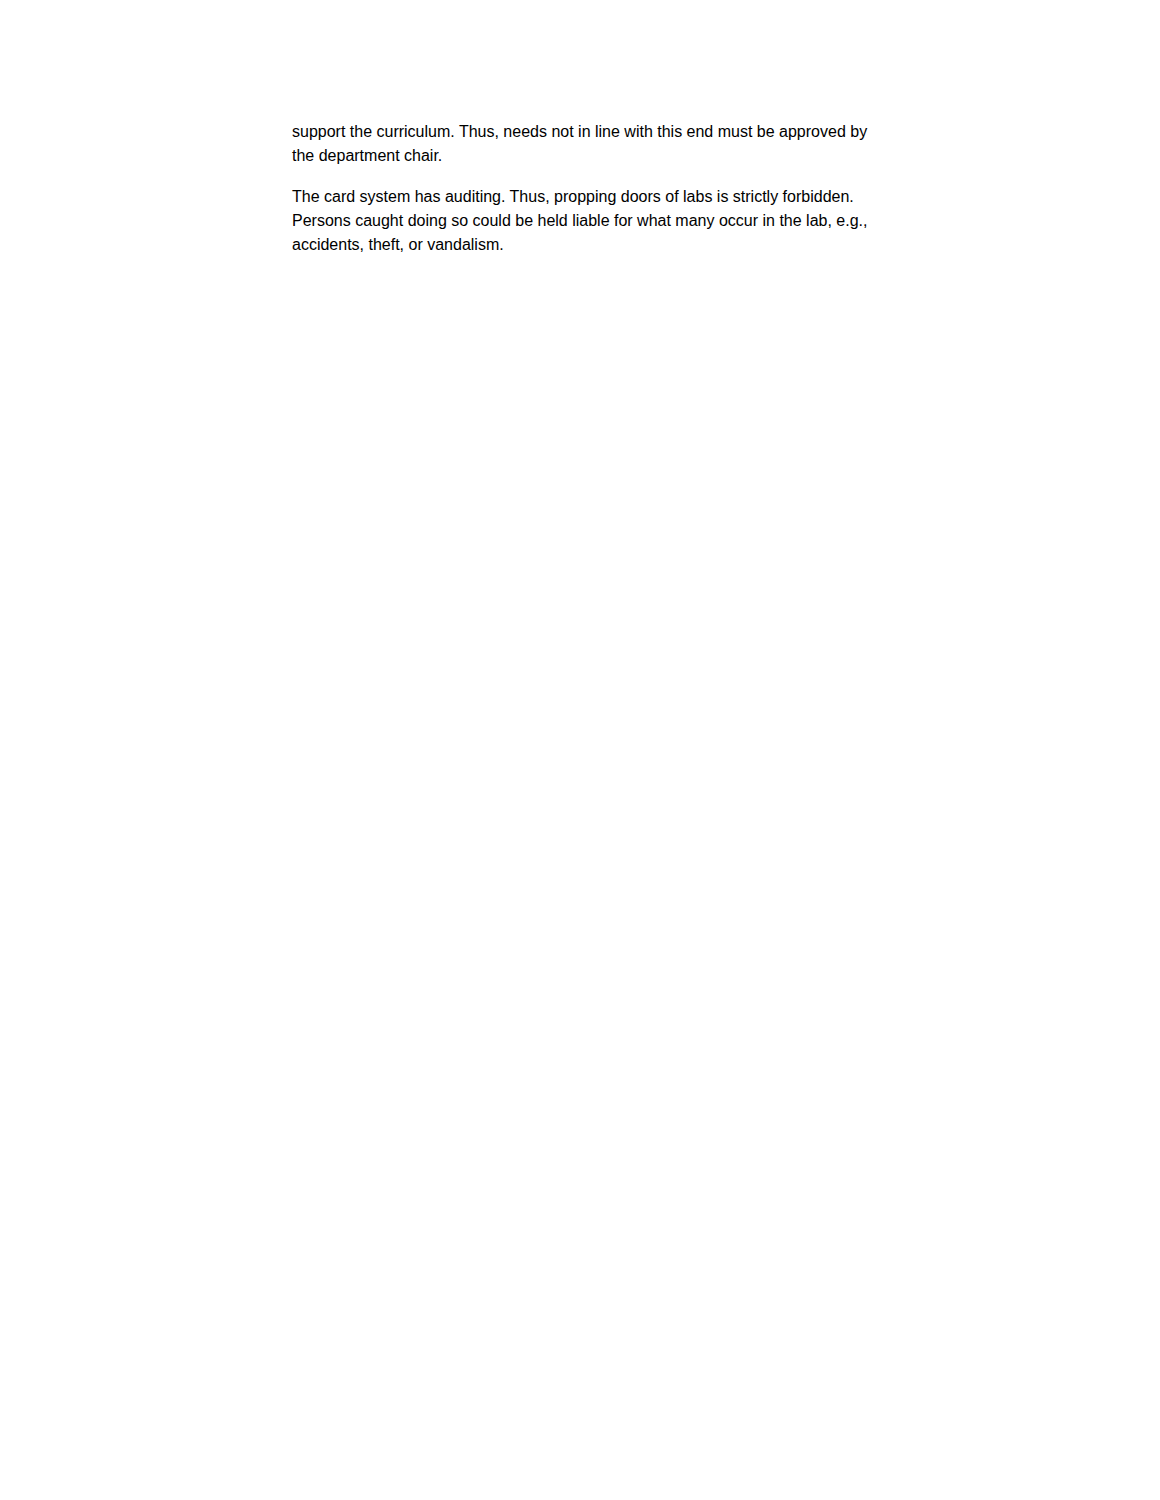support the curriculum. Thus, needs not in line with this end must be approved by the department chair.
The card system has auditing. Thus, propping doors of labs is strictly forbidden. Persons caught doing so could be held liable for what many occur in the lab, e.g., accidents, theft, or vandalism.